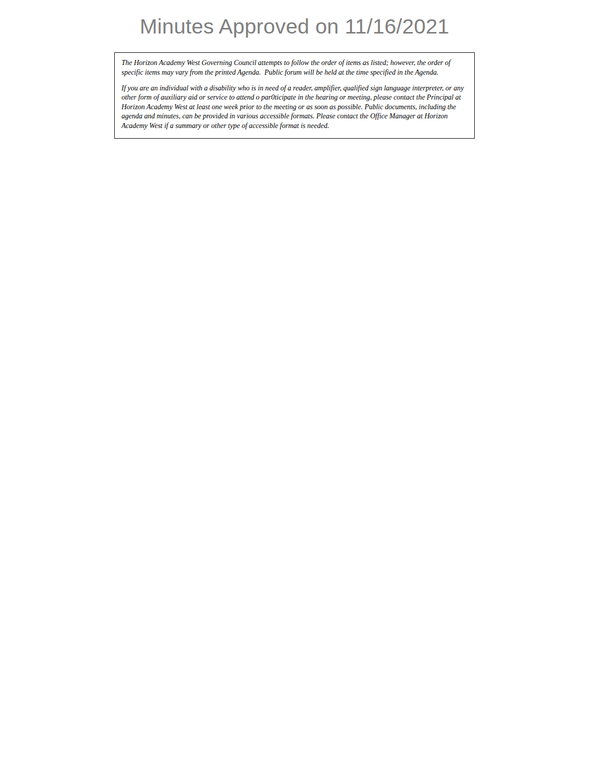Minutes Approved on 11/16/2021
The Horizon Academy West Governing Council attempts to follow the order of items as listed; however, the order of specific items may vary from the printed Agenda. Public forum will be held at the time specified in the Agenda.
If you are an individual with a disability who is in need of a reader, amplifier, qualified sign language interpreter, or any other form of auxiliary aid or service to attend o par0ticipate in the hearing or meeting, please contact the Principal at Horizon Academy West at least one week prior to the meeting or as soon as possible. Public documents, including the agenda and minutes, can be provided in various accessible formats. Please contact the Office Manager at Horizon Academy West if a summary or other type of accessible format is needed.